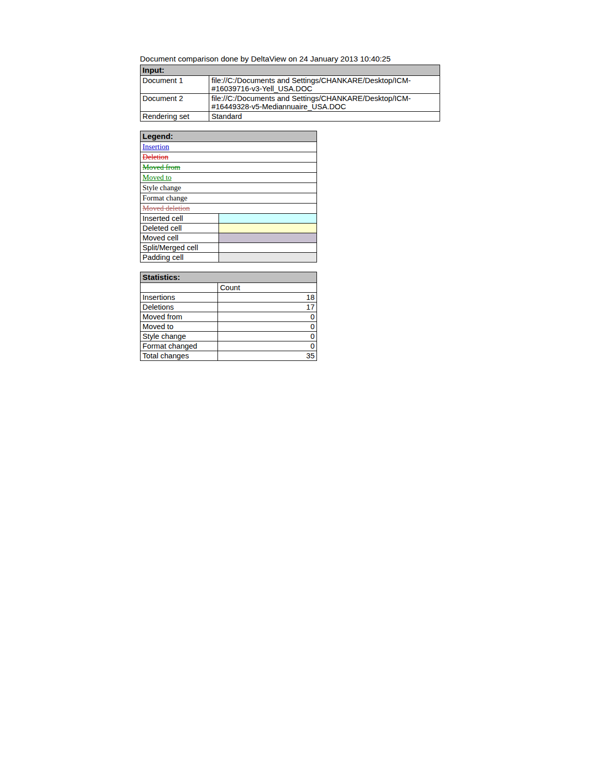Document comparison done by DeltaView on 24 January 2013 10:40:25
| Input: |
| Document 1 | file://C:/Documents and Settings/CHANKARE/Desktop/ICM-#16039716-v3-Yell_USA.DOC |
| Document 2 | file://C:/Documents and Settings/CHANKARE/Desktop/ICM-#16449328-v5-Mediannuaire_USA.DOC |
| Rendering set | Standard |
| Legend: |
| Insertion |
| Deletion |
| Moved from |
| Moved to |
| Style change |
| Format change |
| Moved deletion |
| Inserted cell | |
| Deleted cell | |
| Moved cell | |
| Split/Merged cell | |
| Padding cell | |
| Statistics: |
| | Count |
| Insertions | 18 |
| Deletions | 17 |
| Moved from | 0 |
| Moved to | 0 |
| Style change | 0 |
| Format changed | 0 |
| Total changes | 35 |